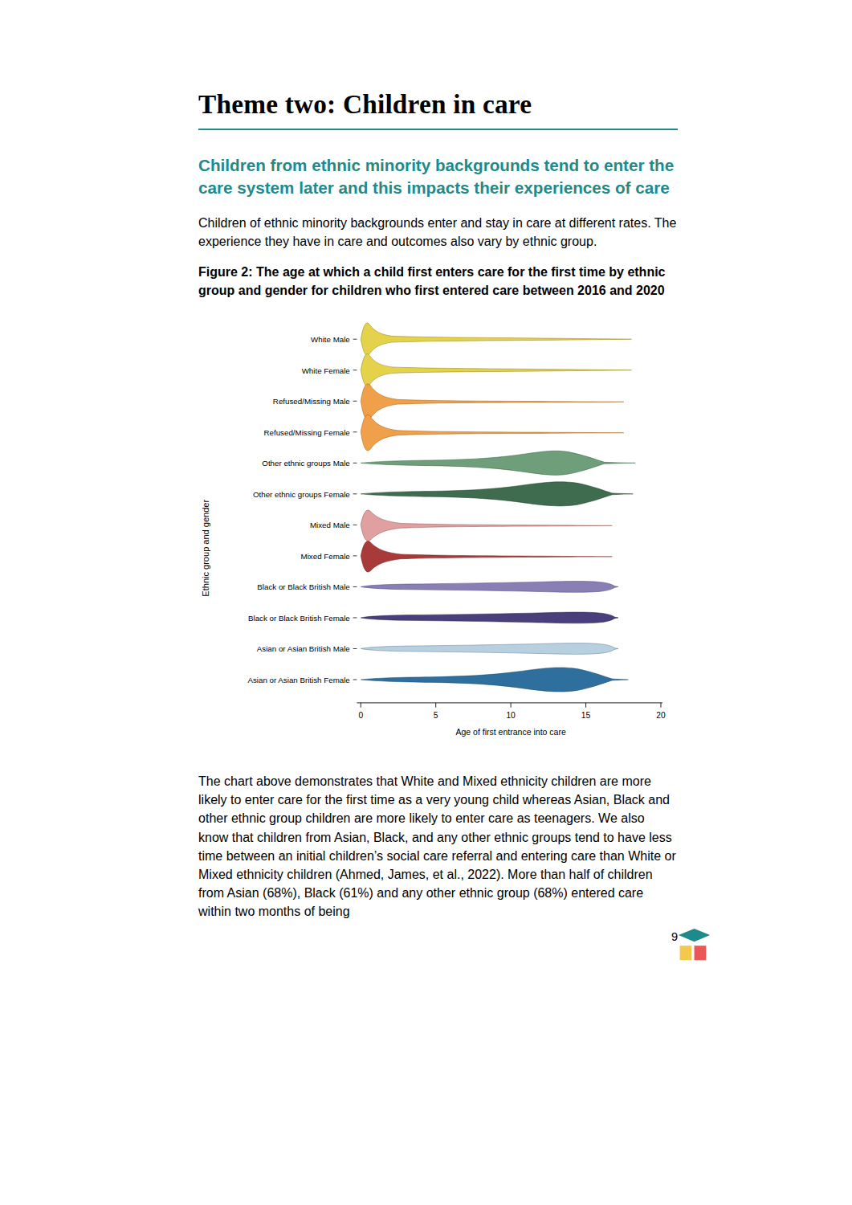Theme two: Children in care
Children from ethnic minority backgrounds tend to enter the care system later and this impacts their experiences of care
Children of ethnic minority backgrounds enter and stay in care at different rates. The experience they have in care and outcomes also vary by ethnic group.
Figure 2: The age at which a child first enters care for the first time by ethnic group and gender for children who first entered care between 2016 and 2020
Ethnic group and gender White Male White Female Refused/Missing Male Refused/Missing Female Other ethnic groups Male Other ethnic groups Female Mixed Male Mixed Female Black or Black British Male Black or Black British Female Asian or Asian British Male Asian or Asian British Female 0 5 10 15 20 Age of first entrance into care
The chart above demonstrates that White and Mixed ethnicity children are more likely to enter care for the first time as a very young child whereas Asian, Black and other ethnic group children are more likely to enter care as teenagers. We also know that children from Asian, Black, and any other ethnic groups tend to have less time between an initial children’s social care referral and entering care than White or Mixed ethnicity children (Ahmed, James, et al., 2022). More than half of children from Asian (68%), Black (61%) and any other ethnic group (68%) entered care within two months of being
9